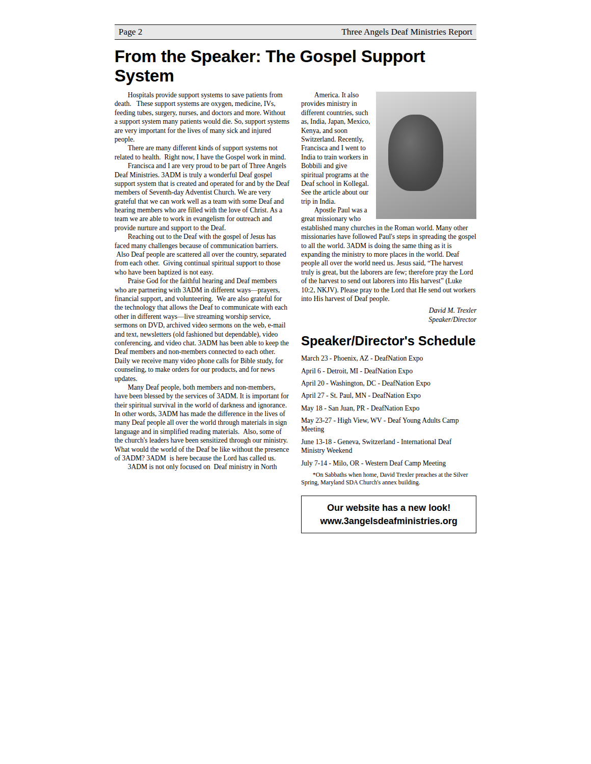Page 2 Three Angels Deaf Ministries Report
From the Speaker: The Gospel Support System
Hospitals provide support systems to save patients from death. These support systems are oxygen, medicine, IVs, feeding tubes, surgery, nurses, and doctors and more. Without a support system many patients would die. So, support systems are very important for the lives of many sick and injured people.
There are many different kinds of support systems not related to health. Right now, I have the Gospel work in mind.
Francisca and I are very proud to be part of Three Angels Deaf Ministries. 3ADM is truly a wonderful Deaf gospel support system that is created and operated for and by the Deaf members of Seventh-day Adventist Church. We are very grateful that we can work well as a team with some Deaf and hearing members who are filled with the love of Christ. As a team we are able to work in evangelism for outreach and provide nurture and support to the Deaf.
Reaching out to the Deaf with the gospel of Jesus has faced many challenges because of communication barriers. Also Deaf people are scattered all over the country, separated from each other. Giving continual spiritual support to those who have been baptized is not easy.
Praise God for the faithful hearing and Deaf members who are partnering with 3ADM in different ways—prayers, financial support, and volunteering. We are also grateful for the technology that allows the Deaf to communicate with each other in different ways—live streaming worship service, sermons on DVD, archived video sermons on the web, e-mail and text, newsletters (old fashioned but dependable), video conferencing, and video chat. 3ADM has been able to keep the Deaf members and non-members connected to each other. Daily we receive many video phone calls for Bible study, for counseling, to make orders for our products, and for news updates.
Many Deaf people, both members and non-members, have been blessed by the services of 3ADM. It is important for their spiritual survival in the world of darkness and ignorance. In other words, 3ADM has made the difference in the lives of many Deaf people all over the world through materials in sign language and in simplified reading materials. Also, some of the church's leaders have been sensitized through our ministry. What would the world of the Deaf be like without the presence of 3ADM? 3ADM is here because the Lord has called us.
3ADM is not only focused on Deaf ministry in North
America. It also provides ministry in different countries, such as, India, Japan, Mexico, Kenya, and soon Switzerland. Recently, Francisca and I went to India to train workers in Bobbili and give spiritual programs at the Deaf school in Kollegal. See the article about our trip in India.
Apostle Paul was a great missionary who established many churches in the Roman world. Many other missionaries have followed Paul's steps in spreading the gospel to all the world. 3ADM is doing the same thing as it is expanding the ministry to more places in the world. Deaf people all over the world need us. Jesus said, “The harvest truly is great, but the laborers are few; therefore pray the Lord of the harvest to send out laborers into His harvest” (Luke 10:2, NKJV). Please pray to the Lord that He send out workers into His harvest of Deaf people.
David M. Trexler
Speaker/Director
Speaker/Director's Schedule
March 23 - Phoenix, AZ - DeafNation Expo
April 6 - Detroit, MI - DeafNation Expo
April 20 - Washington, DC - DeafNation Expo
April 27 - St. Paul, MN - DeafNation Expo
May 18 - San Juan, PR - DeafNation Expo
May 23-27 - High View, WV - Deaf Young Adults Camp Meeting
June 13-18 - Geneva, Switzerland - International Deaf Ministry Weekend
July 7-14 - Milo, OR - Western Deaf Camp Meeting
*On Sabbaths when home, David Trexler preaches at the Silver Spring, Maryland SDA Church's annex building.
Our website has a new look!
www.3angelsdeafministries.org